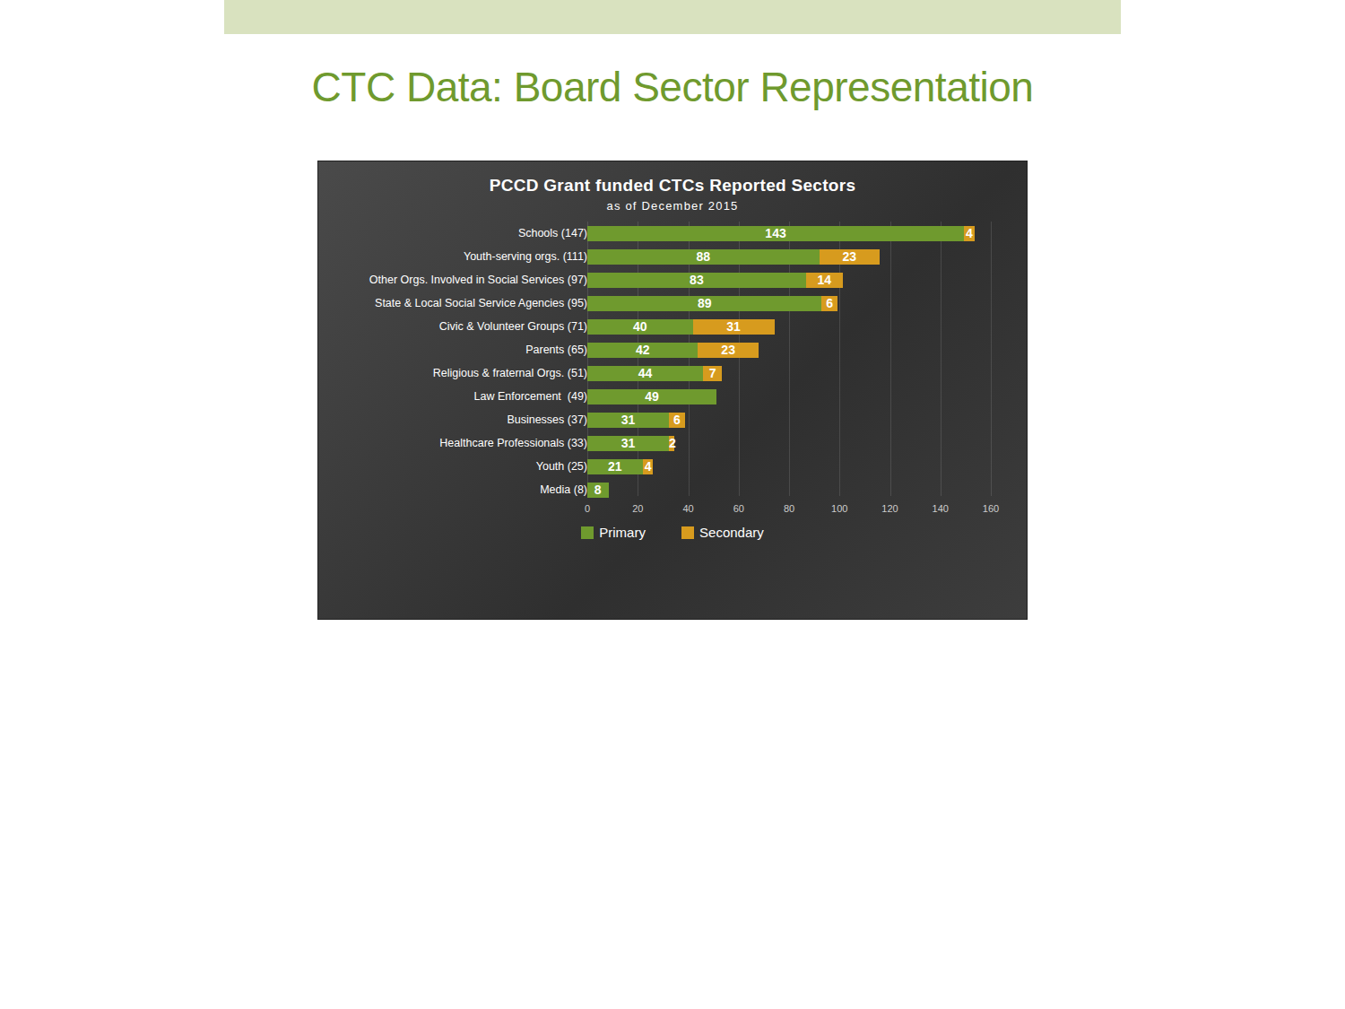CTC Data: Board Sector Representation
PCCD Grant funded CTCs Reported Sectors
as of December 2015
| Schools (147) | 143 4 |
| Youth-serving orgs. (111) | 88 23 |
| Other Orgs. Involved in Social Services (97) | 83 14 |
| State & Local Social Service Agencies (95) | 89 6 |
| Civic & Volunteer Groups (71) | 40 31 |
| Parents (65) | 42 23 |
| Religious & fraternal Orgs. (51) | 44 7 |
| Law Enforcement (49) | 49 |
| Businesses (37) | 31 6 |
| Healthcare Professionals (33) | 31 2 |
| Youth (25) | 21 4 |
| Media (8) | 8 |
0 20 40 60 80 100 120 140 160
Primary Secondary